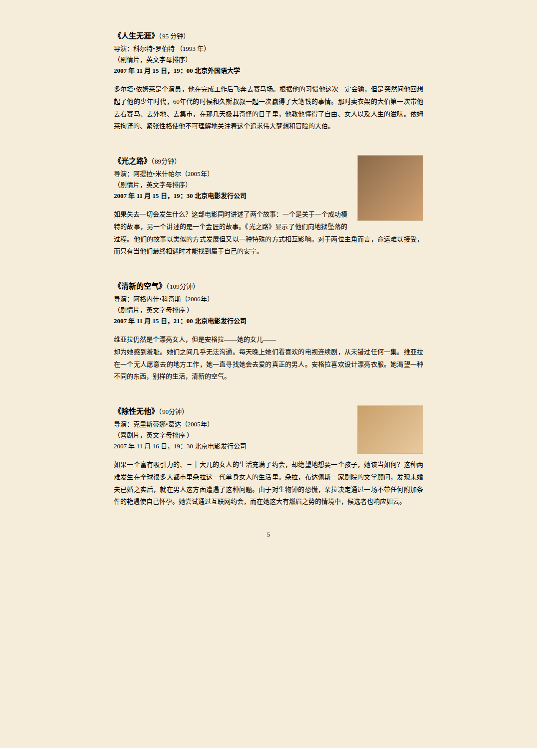《人生无涯》（95 分钟）
导演：科尔特•罗伯特 （1993 年）
（剧情片，英文字母排序）
2007 年 11 月 15 日，19：00 北京外国语大学
多尔塔•依姆莱是个演员，他在完成工作后飞奔去赛马场。根据他的习惯他这次一定会输，但是突然间他回想起了他的少年时代，60年代的时候和久斯叔叔一起一次赢得了大笔钱的事情。那时卖衣架的大伯第一次带他去看赛马、去外地、去集市，在那几天极其奇怪的日子里，他教他懂得了自由、女人以及人生的滋味。依姆莱拘谨的、紧张性格使他不可理解地关注着这个追求伟大梦想和冒险的大伯。
《光之路》（89分钟）
导演：阿提拉•米什帕尔（2005年）
（剧情片，英文字母排序）
2007 年 11 月 15 日，19：30 北京电影发行公司
如果失去一切会发生什么？这部电影同时讲述了两个故事：一个是关于一个成功模特的故事，另一个讲述的是一个金匠的故事。《光之路》显示了他们向地狱坠落的过程。他们的故事以类似的方式发展但又以一种特殊的方式相互影响。对于两位主角而言，命运难以接受，而只有当他们最终相遇时才能找到属于自己的安宁。
《清新的空气》（109分钟）
导演：阿格内什•科奇斯（2006年）
（剧情片，英文字母排序 ）
2007 年 11 月 15 日，21：00 北京电影发行公司
维亚拉仍然是个漂亮女人，但是安格拉——她的女儿——
却为她感到羞耻。她们之间几乎无法沟通。每天晚上她们看喜欢的电视连续剧，从未错过任何一集。维亚拉在一个无人愿意去的地方工作，她一直寻找她会去爱的真正的男人。安格拉喜欢设计漂亮衣服。她渴望一种不同的东西，别样的生活，清新的空气。
《除性无他》（90分钟）
导演：克里斯蒂娜•葛达（2005年）
（喜剧片，英文字母排序 ）
2007 年 11 月 16 日，19：30 北京电影发行公司
如果一个富有吸引力的、三十大几的女人的生活充满了约会，却绝望地想要一个孩子，她该当如何？这种两难发生在全球很多大都市里朵拉这一代单身女人的生活里。朵拉，布达佩斯一家剧院的文学顾问，发现未婚夫已婚之实后，就在男人这方面遭遇了这种问题。由于对生物钟的恐慌，朵拉决定通过一场不带任何附加条件的艳遇使自己怀孕。她尝试通过互联网约会，而在她这大有燃眉之势的情境中，候选者也响应如云。
5